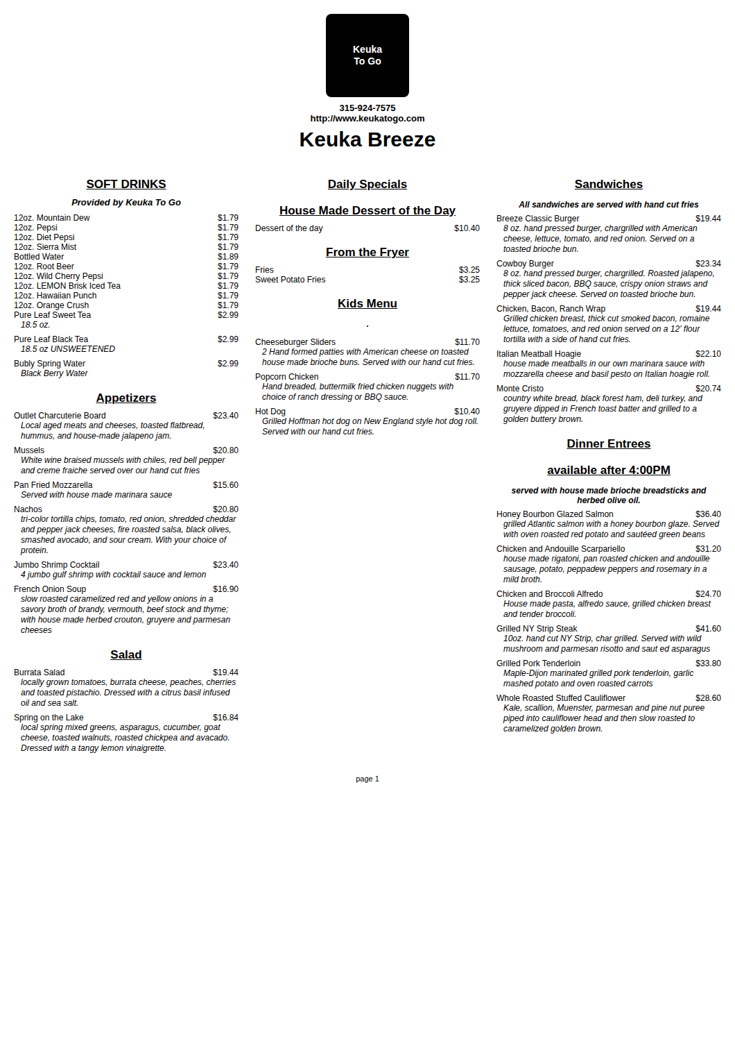Keuka
To Go
315-924-7575
http://www.keukatogo.com
Keuka Breeze
SOFT DRINKS
Provided by Keuka To Go
12oz. Mountain Dew$1.79
12oz. Pepsi$1.79
12oz. Diet Pepsi$1.79
12oz. Sierra Mist$1.79
Bottled Water$1.89
12oz. Root Beer$1.79
12oz. Wild Cherry Pepsi$1.79
12oz. LEMON Brisk Iced Tea$1.79
12oz. Hawaiian Punch$1.79
12oz. Orange Crush$1.79
Pure Leaf Sweet Tea$2.99
18.5 oz.
Pure Leaf Black Tea$2.99
18.5 oz UNSWEETENED
Bubly Spring Water$2.99
Black Berry Water
Appetizers
Outlet Charcuterie Board$23.40
Local aged meats and cheeses, toasted flatbread, hummus, and house-made jalapeno jam.
Mussels$20.80
White wine braised mussels with chiles, red bell pepper and creme fraiche served over our hand cut fries
Pan Fried Mozzarella$15.60
Served with house made marinara sauce
Nachos$20.80
tri-color tortilla chips, tomato, red onion, shredded cheddar and pepper jack cheeses, fire roasted salsa, black olives, smashed avocado, and sour cream. With your choice of protein.
Jumbo Shrimp Cocktail$23.40
4 jumbo gulf shrimp with cocktail sauce and lemon
French Onion Soup$16.90
slow roasted caramelized red and yellow onions in a savory broth of brandy, vermouth, beef stock and thyme; with house made herbed crouton, gruyere and parmesan cheeses
Salad
Burrata Salad$19.44
locally grown tomatoes, burrata cheese, peaches, cherries and toasted pistachio. Dressed with a citrus basil infused oil and sea salt.
Spring on the Lake$16.84
local spring mixed greens, asparagus, cucumber, goat cheese, toasted walnuts, roasted chickpea and avacado. Dressed with a tangy lemon vinaigrette.
Daily Specials
House Made Dessert of the Day
Dessert of the day$10.40
From the Fryer
Fries$3.25
Sweet Potato Fries$3.25
Kids Menu
.
Cheeseburger Sliders$11.70
2 Hand formed patties with American cheese on toasted house made brioche buns. Served with our hand cut fries.
Popcorn Chicken$11.70
Hand breaded, buttermilk fried chicken nuggets with choice of ranch dressing or BBQ sauce.
Hot Dog$10.40
Grilled Hoffman hot dog on New England style hot dog roll. Served with our hand cut fries.
Sandwiches
All sandwiches are served with hand cut fries
Breeze Classic Burger$19.44
8 oz. hand pressed burger, chargrilled with American cheese, lettuce, tomato, and red onion. Served on a toasted brioche bun.
Cowboy Burger$23.34
8 oz. hand pressed burger, chargrilled. Roasted jalapeno, thick sliced bacon, BBQ sauce, crispy onion straws and pepper jack cheese. Served on toasted brioche bun.
Chicken, Bacon, Ranch Wrap$19.44
Grilled chicken breast, thick cut smoked bacon, romaine lettuce, tomatoes, and red onion served on a 12' flour tortilla with a side of hand cut fries.
Italian Meatball Hoagie$22.10
house made meatballs in our own marinara sauce with mozzarella cheese and basil pesto on Italian hoagie roll.
Monte Cristo$20.74
country white bread, black forest ham, deli turkey, and gruyere dipped in French toast batter and grilled to a golden buttery brown.
Dinner Entrees
available after 4:00PM
served with house made brioche breadsticks and herbed olive oil.
Honey Bourbon Glazed Salmon$36.40
grilled Atlantic salmon with a honey bourbon glaze. Served with oven roasted red potato and sautéed green beans
Chicken and Andouille Scarpariello$31.20
house made rigatoni, pan roasted chicken and andouille sausage, potato, peppadew peppers and rosemary in a mild broth.
Chicken and Broccoli Alfredo$24.70
House made pasta, alfredo sauce, grilled chicken breast and tender broccoli.
Grilled NY Strip Steak$41.60
10oz. hand cut NY Strip, char grilled. Served with wild mushroom and parmesan risotto and saut ed asparagus
Grilled Pork Tenderloin$33.80
Maple-Dijon marinated grilled pork tenderloin, garlic mashed potato and oven roasted carrots
Whole Roasted Stuffed Cauliflower$28.60
Kale, scallion, Muenster, parmesan and pine nut puree piped into cauliflower head and then slow roasted to caramelized golden brown.
page 1